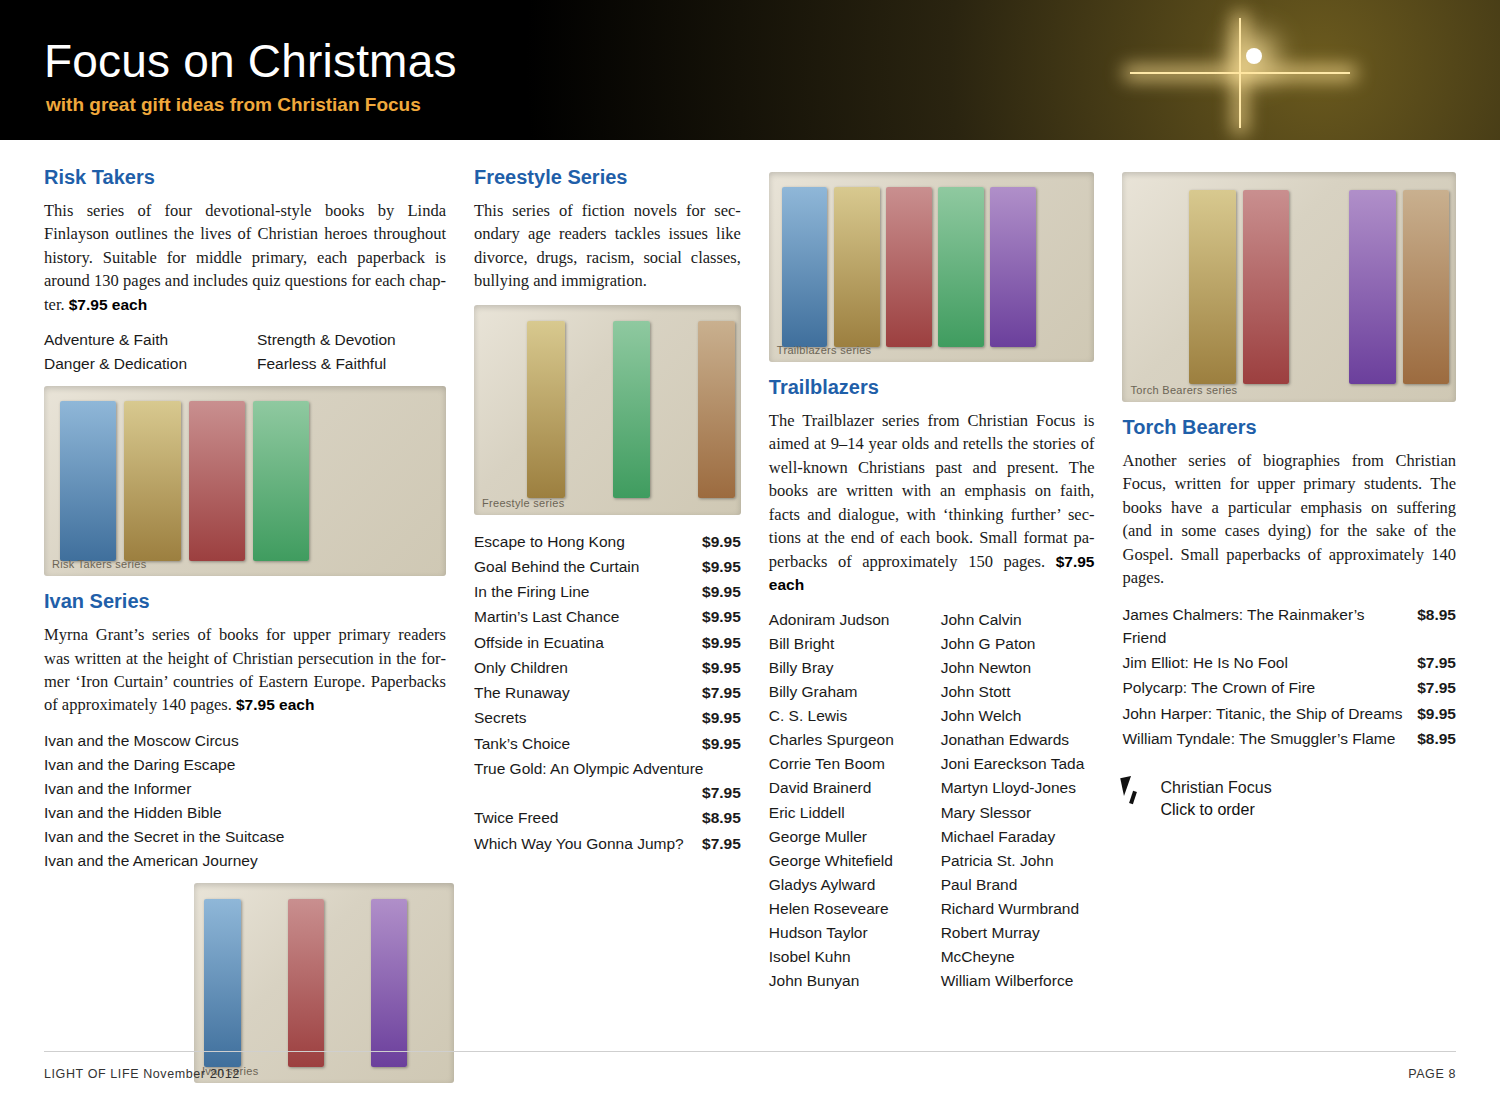Focus on Christmas
with great gift ideas from Christian Focus
Risk Takers
This series of four devotional-style books by Linda Finlayson outlines the lives of Christian heroes throughout history. Suitable for middle primary, each paperback is around 130 pages and includes quiz questions for each chapter. $7.95 each
Adventure & Faith
Danger & Dedication
Strength & Devotion
Fearless & Faithful
Risk Takers series
Ivan Series
Myrna Grant’s series of books for upper primary readers was written at the height of Christian persecution in the former ‘Iron Curtain’ countries of Eastern Europe. Paperbacks of approximately 140 pages. $7.95 each
Ivan and the Moscow Circus
Ivan and the Daring Escape
Ivan and the Informer
Ivan and the Hidden Bible
Ivan and the Secret in the Suitcase
Ivan and the American Journey
Ivan series
Freestyle Series
This series of fiction novels for secondary age readers tackles issues like divorce, drugs, racism, social classes, bullying and immigration.
Freestyle series
| Escape to Hong Kong | $9.95 |
| Goal Behind the Curtain | $9.95 |
| In the Firing Line | $9.95 |
| Martin’s Last Chance | $9.95 |
| Offside in Ecuatina | $9.95 |
| Only Children | $9.95 |
| The Runaway | $7.95 |
| Secrets | $9.95 |
| Tank’s Choice | $9.95 |
| True Gold: An Olympic Adventure |
| | $7.95 |
| Twice Freed | $8.95 |
| Which Way You Gonna Jump? | $7.95 |
Trailblazers series
Trailblazers
The Trailblazer series from Christian Focus is aimed at 9–14 year olds and retells the stories of well-known Christians past and present. The books are written with an emphasis on faith, facts and dialogue, with ‘thinking further’ sections at the end of each book. Small format paperbacks of approximately 150 pages. $7.95 each
Adoniram Judson
Bill Bright
Billy Bray
Billy Graham
C. S. Lewis
Charles Spurgeon
Corrie Ten Boom
David Brainerd
Eric Liddell
George Muller
George Whitefield
Gladys Aylward
Helen Roseveare
Hudson Taylor
Isobel Kuhn
John Bunyan
John Calvin
John G Paton
John Newton
John Stott
John Welch
Jonathan Edwards
Joni Eareckson Tada
Martyn Lloyd-Jones
Mary Slessor
Michael Faraday
Patricia St. John
Paul Brand
Richard Wurmbrand
Robert Murray McCheyne
William Wilberforce
Torch Bearers series
Torch Bearers
Another series of biographies from Christian Focus, written for upper primary students. The books have a particular emphasis on suffering (and in some cases dying) for the sake of the Gospel. Small paperbacks of approximately 140 pages.
| James Chalmers: The Rainmaker’s Friend | $8.95 |
| Jim Elliot: He Is No Fool | $7.95 |
| Polycarp: The Crown of Fire | $7.95 |
| John Harper: Titanic, the Ship of Dreams | $9.95 |
| William Tyndale: The Smuggler’s Flame | $8.95 |
Christian Focus
Click to order
LIGHT OF LIFE November 2012 PAGE 8